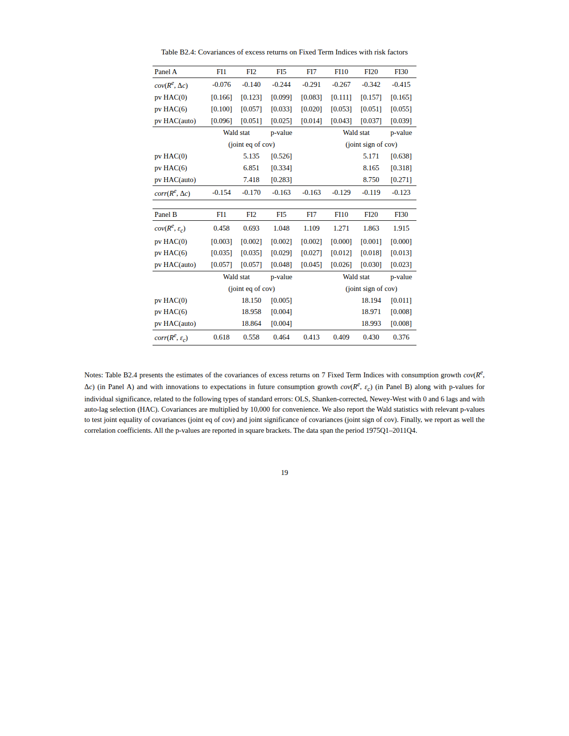Table B2.4: Covariances of excess returns on Fixed Term Indices with risk factors
| Panel A | FI1 | FI2 | FI5 | FI7 | FI10 | FI20 | FI30 |
| cov ( R e , Δ c ) | -0.076 | -0.140 | -0.244 | -0.291 | -0.267 | -0.342 | -0.415 |
| pv HAC(0) | [0.166] | [0.123] | [0.099] | [0.083] | [0.111] | [0.157] | [0.165] |
| pv HAC(6) | [0.100] | [0.057] | [0.033] | [0.020] | [0.053] | [0.051] | [0.055] |
| pv HAC(auto) | [0.096] | [0.051] | [0.025] | [0.014] | [0.043] | [0.037] | [0.039] |
| | Wald stat | p-value | | Wald stat | p-value |
| | (joint eq of cov) | | (joint sign of cov) |
| pv HAC(0) | | 5.135 | [0.526] | | | 5.171 | [0.638] |
| pv HAC(6) | | 6.851 | [0.334] | | | 8.165 | [0.318] |
| pv HAC(auto) | | 7.418 | [0.283] | | | 8.750 | [0.271] |
| corr ( R e , Δ c ) | -0.154 | -0.170 | -0.163 | -0.163 | -0.129 | -0.119 | -0.123 |
| Panel B | FI1 | FI2 | FI5 | FI7 | FI10 | FI20 | FI30 |
| cov ( R e , ε c ) | 0.458 | 0.693 | 1.048 | 1.109 | 1.271 | 1.863 | 1.915 |
| pv HAC(0) | [0.003] | [0.002] | [0.002] | [0.002] | [0.000] | [0.001] | [0.000] |
| pv HAC(6) | [0.035] | [0.035] | [0.029] | [0.027] | [0.012] | [0.018] | [0.013] |
| pv HAC(auto) | [0.057] | [0.057] | [0.048] | [0.045] | [0.026] | [0.030] | [0.023] |
| | Wald stat | p-value | | Wald stat | p-value |
| | (joint eq of cov) | | (joint sign of cov) |
| pv HAC(0) | | 18.150 | [0.005] | | | 18.194 | [0.011] |
| pv HAC(6) | | 18.958 | [0.004] | | | 18.971 | [0.008] |
| pv HAC(auto) | | 18.864 | [0.004] | | | 18.993 | [0.008] |
| corr ( R e , ε c ) | 0.618 | 0.558 | 0.464 | 0.413 | 0.409 | 0.430 | 0.376 |
Notes: Table B2.4 presents the estimates of the covariances of excess returns on 7 Fixed Term Indices with consumption growth cov(Re, Δc) (in Panel A) and with innovations to expectations in future consumption growth cov(Re, εc) (in Panel B) along with p-values for individual significance, related to the following types of standard errors: OLS, Shanken-corrected, Newey-West with 0 and 6 lags and with auto-lag selection (HAC). Covariances are multiplied by 10,000 for convenience. We also report the Wald statistics with relevant p-values to test joint equality of covariances (joint eq of cov) and joint significance of covariances (joint sign of cov). Finally, we report as well the correlation coefficients. All the p-values are reported in square brackets. The data span the period 1975Q1–2011Q4.
19